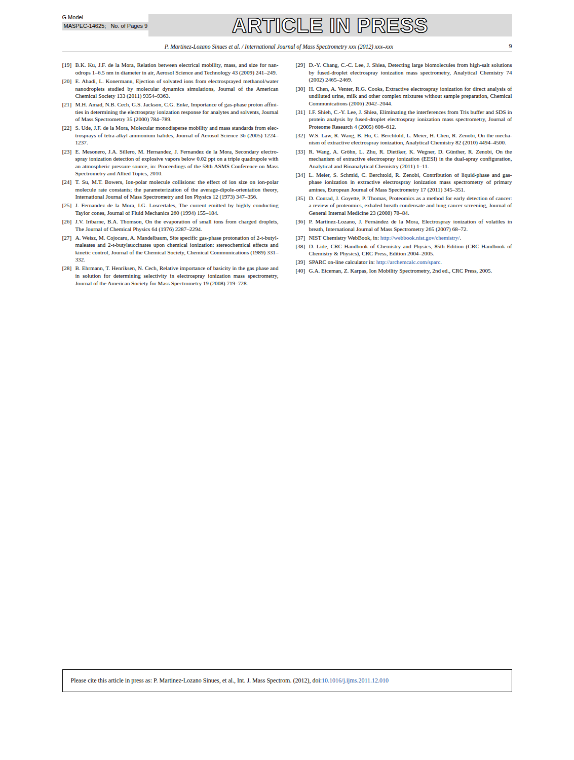G Model
MASPEC-14625; No. of Pages 9
ARTICLE IN PRESS
P. Martinez-Lozano Sinues et al. / International Journal of Mass Spectrometry xxx (2012) xxx–xxx
9
[19] B.K. Ku, J.F. de la Mora, Relation between electrical mobility, mass, and size for nanodrops 1–6.5 nm in diameter in air, Aerosol Science and Technology 43 (2009) 241–249.
[20] E. Ahadi, L. Konermann, Ejection of solvated ions from electrosprayed methanol/water nanodroplets studied by molecular dynamics simulations, Journal of the American Chemical Society 133 (2011) 9354–9363.
[21] M.H. Amad, N.B. Cech, G.S. Jackson, C.G. Enke, Importance of gas-phase proton affinities in determining the electrospray ionization response for analytes and solvents, Journal of Mass Spectrometry 35 (2000) 784–789.
[22] S. Ude, J.F. de la Mora, Molecular monodisperse mobility and mass standards from electrosprays of tetra-alkyl ammonium halides, Journal of Aerosol Science 36 (2005) 1224–1237.
[23] E. Mesonero, J.A. Sillero, M. Hernandez, J. Fernandez de la Mora, Secondary electrospray ionization detection of explosive vapors below 0.02 ppt on a triple quadrupole with an atmospheric pressure source, in: Proceedings of the 58th ASMS Conference on Mass Spectrometry and Allied Topics, 2010.
[24] T. Su, M.T. Bowers, Ion-polar molecule collisions: the effect of ion size on ion-polar molecule rate constants; the parameterization of the average-dipole-orientation theory, International Journal of Mass Spectrometry and Ion Physics 12 (1973) 347–356.
[25] J. Fernandez de la Mora, I.G. Loscertales, The current emitted by highly conducting Taylor cones, Journal of Fluid Mechanics 260 (1994) 155–184.
[26] J.V. Iribarne, B.A. Thomson, On the evaporation of small ions from charged droplets, The Journal of Chemical Physics 64 (1976) 2287–2294.
[27] A. Weisz, M. Cojocaru, A. Mandelbaum, Site specific gas-phase protonation of 2-t-butylmaleates and 2-t-butylsuccinates upon chemical ionization: stereochemical effects and kinetic control, Journal of the Chemical Society, Chemical Communications (1989) 331–332.
[28] B. Ehrmann, T. Henriksen, N. Cech, Relative importance of basicity in the gas phase and in solution for determining selectivity in electrospray ionization mass spectrometry, Journal of the American Society for Mass Spectrometry 19 (2008) 719–728.
[29] D.-Y. Chang, C.-C. Lee, J. Shiea, Detecting large biomolecules from high-salt solutions by fused-droplet electrospray ionization mass spectrometry, Analytical Chemistry 74 (2002) 2465–2469.
[30] H. Chen, A. Venter, R.G. Cooks, Extractive electrospray ionization for direct analysis of undiluted urine, milk and other complex mixtures without sample preparation, Chemical Communications (2006) 2042–2044.
[31] I.F. Shieh, C.-Y. Lee, J. Shiea, Eliminating the interferences from Tris buffer and SDS in protein analysis by fused-droplet electrospray ionization mass spectrometry, Journal of Proteome Research 4 (2005) 606–612.
[32] W.S. Law, R. Wang, B. Hu, C. Berchtold, L. Meier, H. Chen, R. Zenobi, On the mechanism of extractive electrospray ionization, Analytical Chemistry 82 (2010) 4494–4500.
[33] R. Wang, A. Gröhn, L. Zhu, R. Dietiker, K. Wegner, D. Günther, R. Zenobi, On the mechanism of extractive electrospray ionization (EESI) in the dual-spray configuration, Analytical and Bioanalytical Chemistry (2011) 1–11.
[34] L. Meier, S. Schmid, C. Berchtold, R. Zenobi, Contribution of liquid-phase and gas-phase ionization in extractive electrospray ionization mass spectrometry of primary amines, European Journal of Mass Spectrometry 17 (2011) 345–351.
[35] D. Conrad, J. Goyette, P. Thomas, Proteomics as a method for early detection of cancer: a review of proteomics, exhaled breath condensate and lung cancer screening, Journal of General Internal Medicine 23 (2008) 78–84.
[36] P. Martínez-Lozano, J. Fernández de la Mora, Electrospray ionization of volatiles in breath, International Journal of Mass Spectrometry 265 (2007) 68–72.
[37] NIST Chemistry WebBook, in: http://webbook.nist.gov/chemistry/.
[38] D. Lide, CRC Handbook of Chemistry and Physics, 85th Edition (CRC Handbook of Chemistry & Physics), CRC Press, Edition 2004–2005.
[39] SPARC on-line calculator in: http://archemcalc.com/sparc.
[40] G.A. Eiceman, Z. Karpas, Ion Mobility Spectrometry, 2nd ed., CRC Press, 2005.
Please cite this article in press as: P. Martinez-Lozano Sinues, et al., Int. J. Mass Spectrom. (2012), doi:10.1016/j.ijms.2011.12.010